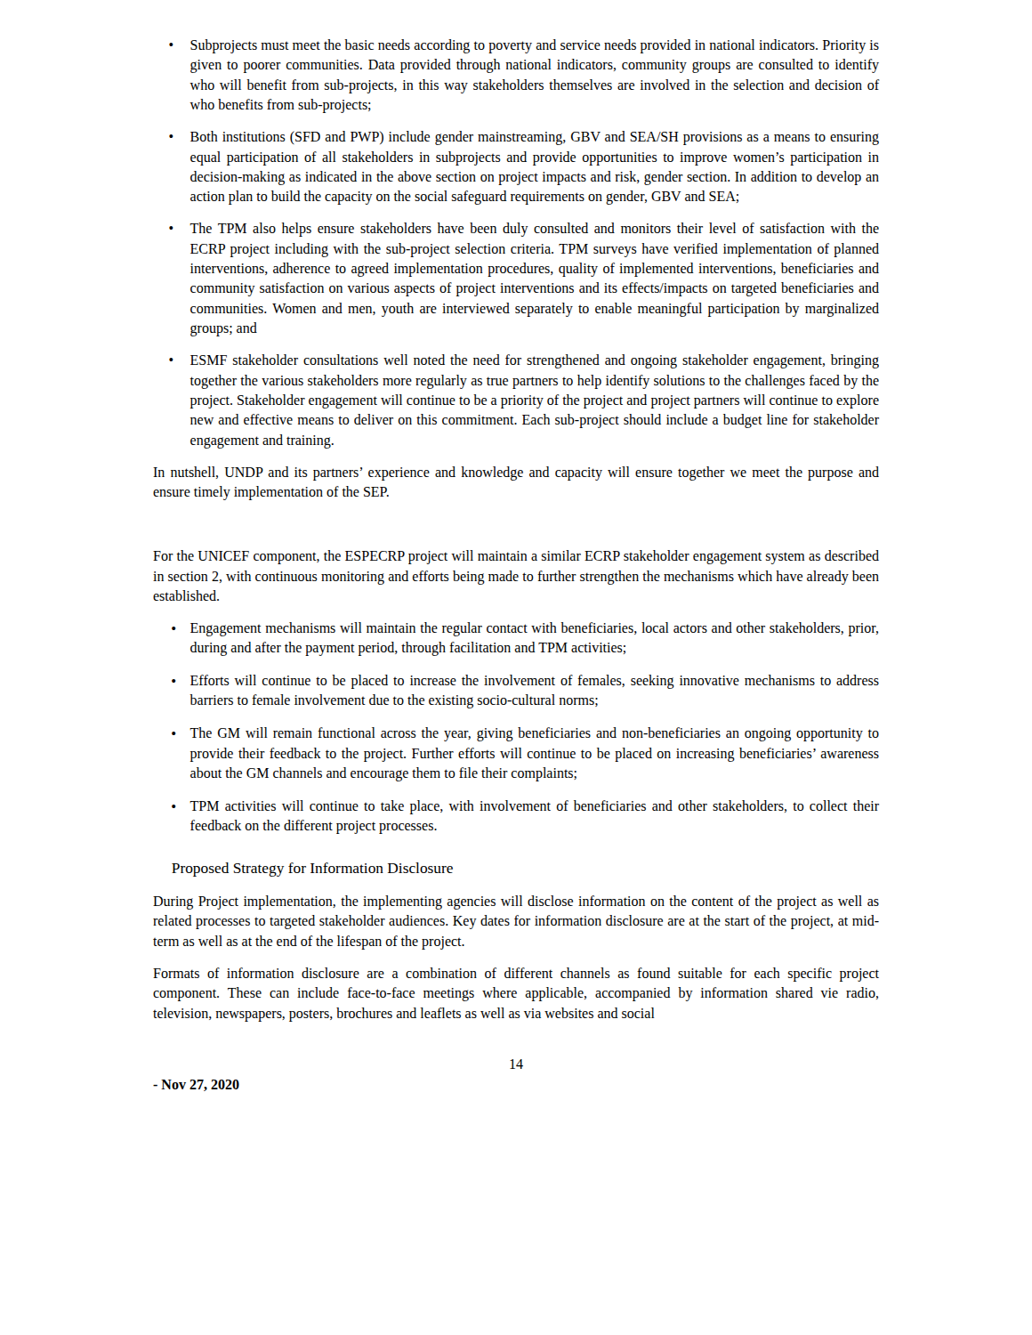Subprojects must meet the basic needs according to poverty and service needs provided in national indicators. Priority is given to poorer communities. Data provided through national indicators, community groups are consulted to identify who will benefit from sub-projects, in this way stakeholders themselves are involved in the selection and decision of who benefits from sub-projects;
Both institutions (SFD and PWP) include gender mainstreaming, GBV and SEA/SH provisions as a means to ensuring equal participation of all stakeholders in subprojects and provide opportunities to improve women’s participation in decision-making as indicated in the above section on project impacts and risk, gender section. In addition to develop an action plan to build the capacity on the social safeguard requirements on gender, GBV and SEA;
The TPM also helps ensure stakeholders have been duly consulted and monitors their level of satisfaction with the ECRP project including with the sub-project selection criteria. TPM surveys have verified implementation of planned interventions, adherence to agreed implementation procedures, quality of implemented interventions, beneficiaries and community satisfaction on various aspects of project interventions and its effects/impacts on targeted beneficiaries and communities. Women and men, youth are interviewed separately to enable meaningful participation by marginalized groups; and
ESMF stakeholder consultations well noted the need for strengthened and ongoing stakeholder engagement, bringing together the various stakeholders more regularly as true partners to help identify solutions to the challenges faced by the project. Stakeholder engagement will continue to be a priority of the project and project partners will continue to explore new and effective means to deliver on this commitment. Each sub-project should include a budget line for stakeholder engagement and training.
In nutshell, UNDP and its partners’ experience and knowledge and capacity will ensure together we meet the purpose and ensure timely implementation of the SEP.
For the UNICEF component, the ESPECRP project will maintain a similar ECRP stakeholder engagement system as described in section 2, with continuous monitoring and efforts being made to further strengthen the mechanisms which have already been established.
Engagement mechanisms will maintain the regular contact with beneficiaries, local actors and other stakeholders, prior, during and after the payment period, through facilitation and TPM activities;
Efforts will continue to be placed to increase the involvement of females, seeking innovative mechanisms to address barriers to female involvement due to the existing socio-cultural norms;
The GM will remain functional across the year, giving beneficiaries and non-beneficiaries an ongoing opportunity to provide their feedback to the project. Further efforts will continue to be placed on increasing beneficiaries’ awareness about the GM channels and encourage them to file their complaints;
TPM activities will continue to take place, with involvement of beneficiaries and other stakeholders, to collect their feedback on the different project processes.
Proposed Strategy for Information Disclosure
During Project implementation, the implementing agencies will disclose information on the content of the project as well as related processes to targeted stakeholder audiences. Key dates for information disclosure are at the start of the project, at mid-term as well as at the end of the lifespan of the project.
Formats of information disclosure are a combination of different channels as found suitable for each specific project component. These can include face-to-face meetings where applicable, accompanied by information shared vie radio, television, newspapers, posters, brochures and leaflets as well as via websites and social
14
- Nov 27, 2020